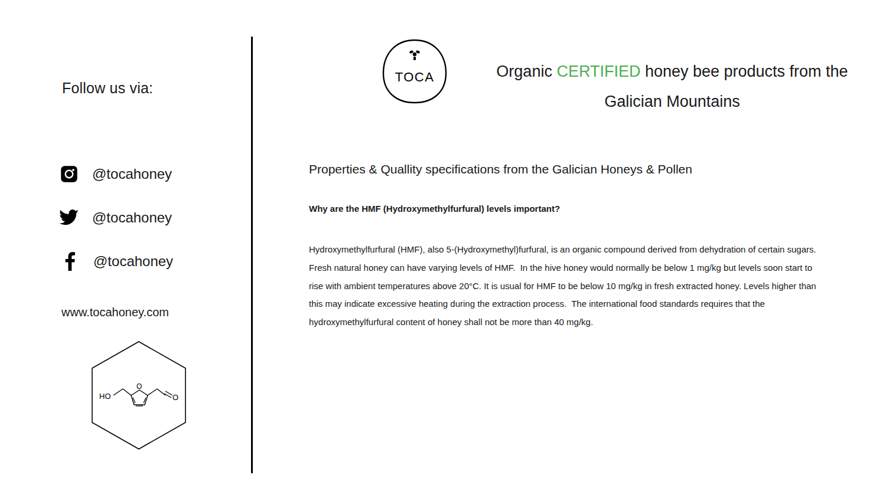Follow us via:
@tocahoney
@tocahoney
@tocahoney
www.tocahoney.com
HO O O
TOCA
Organic CERTIFIED honey bee products from the Galician Mountains
Properties & Quallity specifications from the Galician Honeys & Pollen
Why are the HMF (Hydroxymethylfurfural) levels important?
Hydroxymethylfurfural (HMF), also 5-(Hydroxymethyl)furfural, is an organic compound derived from dehydration of certain sugars.
Fresh natural honey can have varying levels of HMF. In the hive honey would normally be below 1 mg/kg but levels soon start to rise with ambient temperatures above 20°C. It is usual for HMF to be below 10 mg/kg in fresh extracted honey. Levels higher than this may indicate excessive heating during the extraction process. The international food standards requires that the hydroxymethylfurfural content of honey shall not be more than 40 mg/kg.